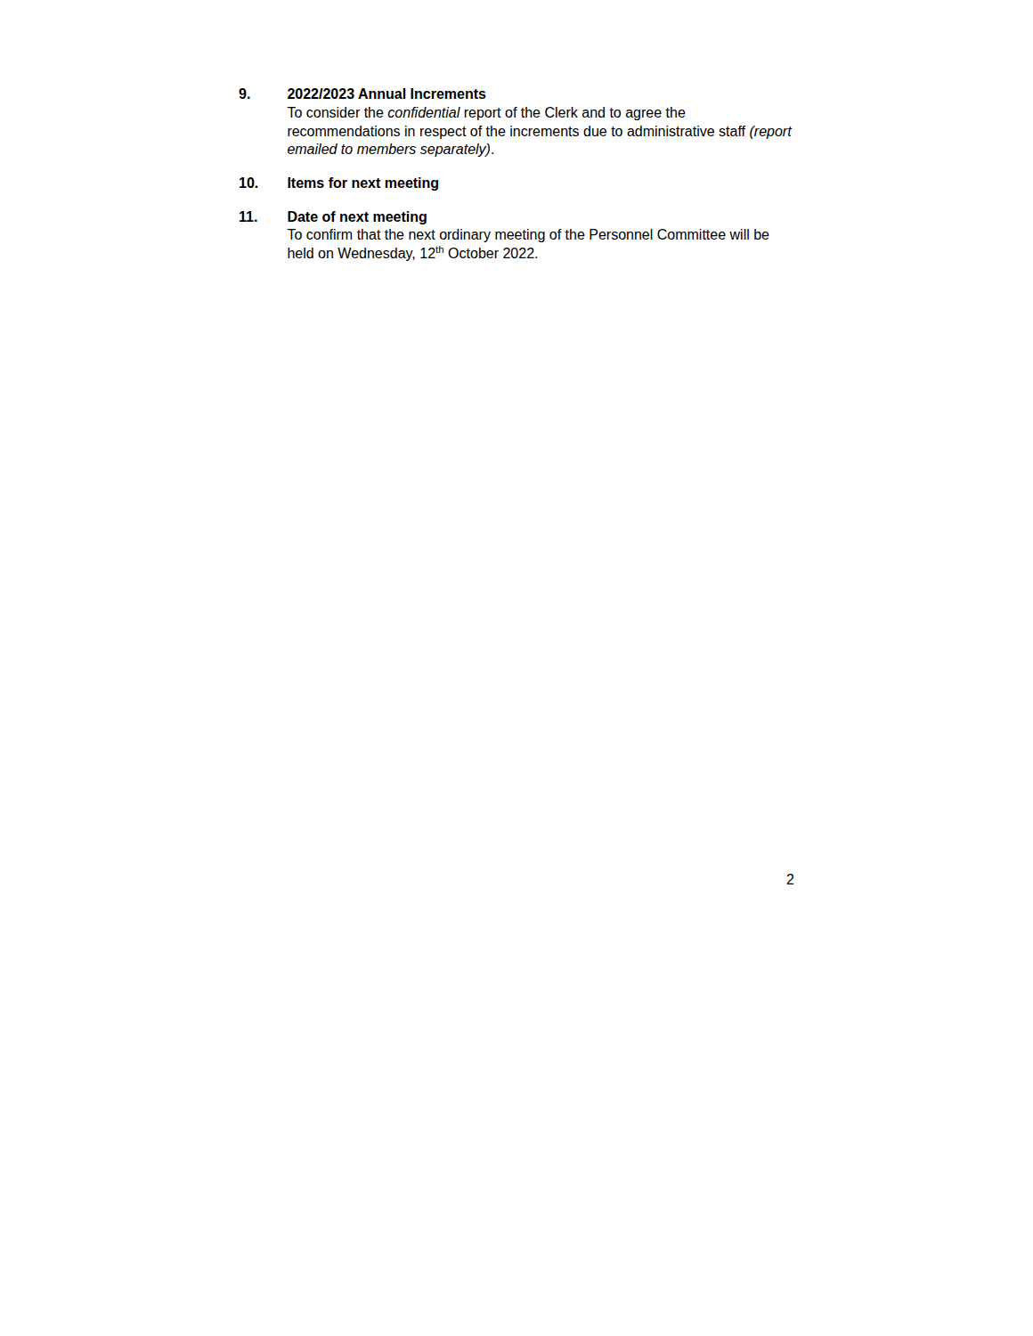9.
2022/2023 Annual Increments
To consider the confidential report of the Clerk and to agree the recommendations in respect of the increments due to administrative staff (report emailed to members separately).
10.
Items for next meeting
11.
Date of next meeting
To confirm that the next ordinary meeting of the Personnel Committee will be held on Wednesday, 12th October 2022.
2